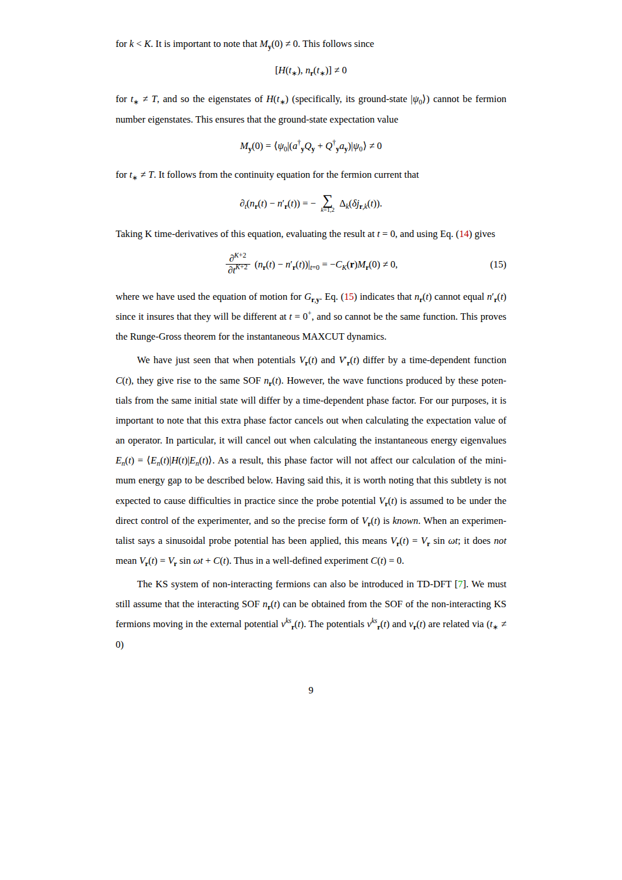for k < K. It is important to note that My(0) ≠ 0. This follows since
[H(t∗), nr(t∗)] ≠ 0
for t∗ ≠ T, and so the eigenstates of H(t∗) (specifically, its ground-state |ψ0⟩) cannot be fermion number eigenstates. This ensures that the ground-state expectation value
My(0) = ⟨ψ0|(a†yQy + Q†yay)|ψ0⟩ ≠ 0
for t∗ ≠ T. It follows from the continuity equation for the fermion current that
∂t(nr(t) − n′r(t)) = − ∑k=1,2 Δk(δjr,k(t)).
Taking K time-derivatives of this equation, evaluating the result at t = 0, and using Eq. (14) gives
∂K+2∂tK+2 (nr(t) − n′r(t))|t=0 = −CK(r)Mr(0) ≠ 0, (15)
where we have used the equation of motion for Gr,y. Eq. (15) indicates that nr(t) cannot equal n′r(t) since it insures that they will be different at t = 0+, and so cannot be the same function. This proves the Runge-Gross theorem for the instantaneous MAXCUT dynamics.
We have just seen that when potentials Vr(t) and V′r(t) differ by a time-dependent function C(t), they give rise to the same SOF nr(t). However, the wave functions produced by these potentials from the same initial state will differ by a time-dependent phase factor. For our purposes, it is important to note that this extra phase factor cancels out when calculating the expectation value of an operator. In particular, it will cancel out when calculating the instantaneous energy eigenvalues En(t) = ⟨En(t)|H(t)|En(t)⟩. As a result, this phase factor will not affect our calculation of the minimum energy gap to be described below. Having said this, it is worth noting that this subtlety is not expected to cause difficulties in practice since the probe potential Vr(t) is assumed to be under the direct control of the experimenter, and so the precise form of Vr(t) is known. When an experimentalist says a sinusoidal probe potential has been applied, this means Vr(t) = Vr sin ωt; it does not mean Vr(t) = Vr sin ωt + C(t). Thus in a well-defined experiment C(t) = 0.
The KS system of non-interacting fermions can also be introduced in TD-DFT [7]. We must still assume that the interacting SOF nr(t) can be obtained from the SOF of the non-interacting KS fermions moving in the external potential vksr(t). The potentials vksr(t) and vr(t) are related via (t∗ ≠ 0)
9